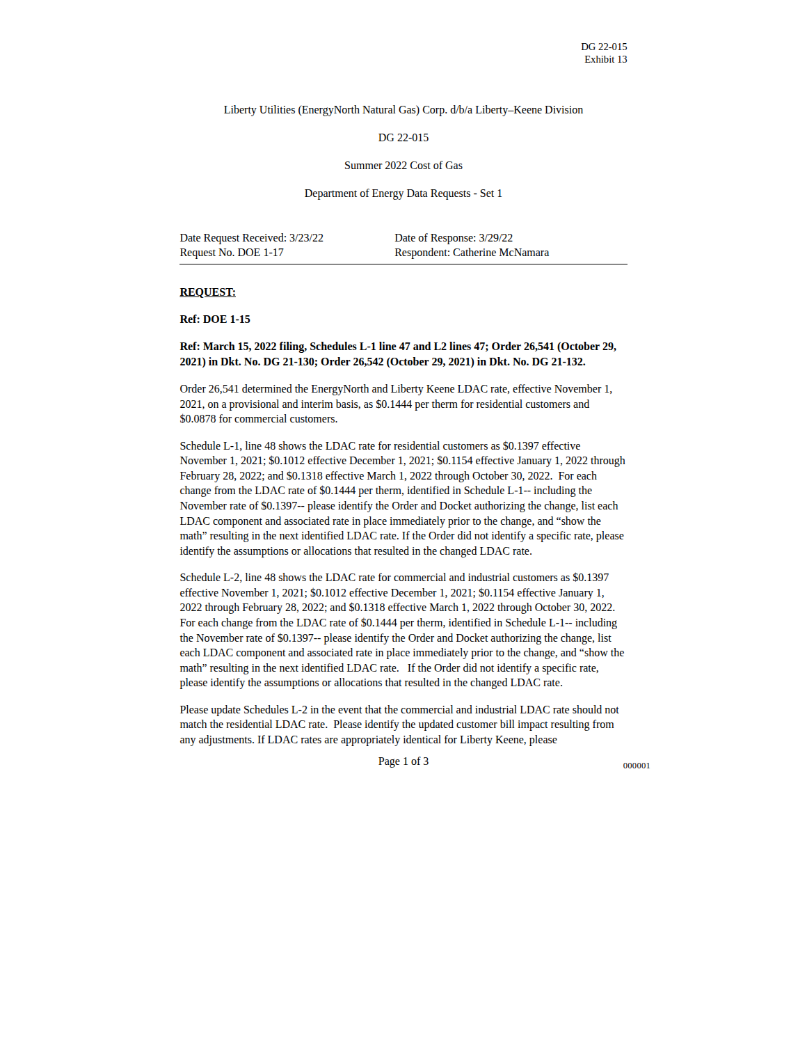DG 22-015
Exhibit 13
Liberty Utilities (EnergyNorth Natural Gas) Corp. d/b/a Liberty–Keene Division
DG 22-015
Summer 2022 Cost of Gas
Department of Energy Data Requests - Set 1
| Date Request Received: 3/23/22 | Date of Response: 3/29/22 |
| Request No. DOE 1-17 | Respondent: Catherine McNamara |
REQUEST:
Ref: DOE 1-15
Ref: March 15, 2022 filing, Schedules L-1 line 47 and L2 lines 47; Order 26,541 (October 29, 2021) in Dkt. No. DG 21-130; Order 26,542 (October 29, 2021) in Dkt. No. DG 21-132.
Order 26,541 determined the EnergyNorth and Liberty Keene LDAC rate, effective November 1, 2021, on a provisional and interim basis, as $0.1444 per therm for residential customers and $0.0878 for commercial customers.
Schedule L-1, line 48 shows the LDAC rate for residential customers as $0.1397 effective November 1, 2021; $0.1012 effective December 1, 2021; $0.1154 effective January 1, 2022 through February 28, 2022; and $0.1318 effective March 1, 2022 through October 30, 2022. For each change from the LDAC rate of $0.1444 per therm, identified in Schedule L-1-- including the November rate of $0.1397-- please identify the Order and Docket authorizing the change, list each LDAC component and associated rate in place immediately prior to the change, and “show the math” resulting in the next identified LDAC rate. If the Order did not identify a specific rate, please identify the assumptions or allocations that resulted in the changed LDAC rate.
Schedule L-2, line 48 shows the LDAC rate for commercial and industrial customers as $0.1397 effective November 1, 2021; $0.1012 effective December 1, 2021; $0.1154 effective January 1, 2022 through February 28, 2022; and $0.1318 effective March 1, 2022 through October 30, 2022. For each change from the LDAC rate of $0.1444 per therm, identified in Schedule L-1-- including the November rate of $0.1397-- please identify the Order and Docket authorizing the change, list each LDAC component and associated rate in place immediately prior to the change, and “show the math” resulting in the next identified LDAC rate. If the Order did not identify a specific rate, please identify the assumptions or allocations that resulted in the changed LDAC rate.
Please update Schedules L-2 in the event that the commercial and industrial LDAC rate should not match the residential LDAC rate. Please identify the updated customer bill impact resulting from any adjustments. If LDAC rates are appropriately identical for Liberty Keene, please
Page 1 of 3
000001